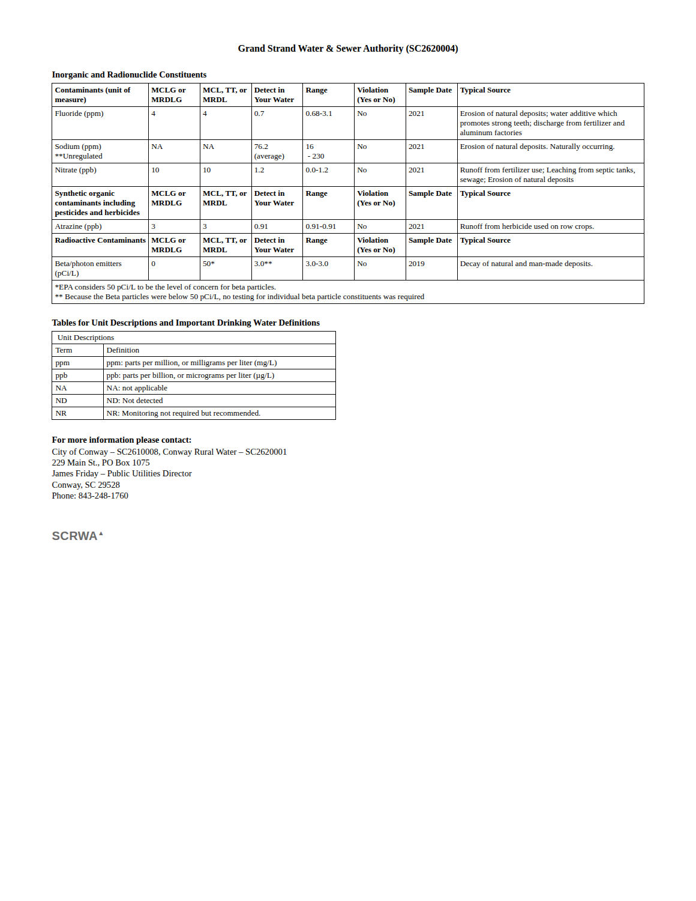Grand Strand Water & Sewer Authority (SC2620004)
Inorganic and Radionuclide Constituents
| Contaminants (unit of measure) | MCLG or MRDLG | MCL, TT, or MRDL | Detect in Your Water | Range | Violation (Yes or No) | Sample Date | Typical Source |
| --- | --- | --- | --- | --- | --- | --- | --- |
| Fluoride (ppm) | 4 | 4 | 0.7 | 0.68-3.1 | No | 2021 | Erosion of natural deposits; water additive which promotes strong teeth; discharge from fertilizer and aluminum factories |
| Sodium (ppm) **Unregulated | NA | NA | 76.2 (average) | 16 - 230 | No | 2021 | Erosion of natural deposits. Naturally occurring. |
| Nitrate (ppb) | 10 | 10 | 1.2 | 0.0-1.2 | No | 2021 | Runoff from fertilizer use; Leaching from septic tanks, sewage; Erosion of natural deposits |
| Synthetic organic contaminants including pesticides and herbicides | MCLG or MRDLG | MCL, TT, or MRDL | Detect in Your Water | Range | Violation (Yes or No) | Sample Date | Typical Source |
| Atrazine (ppb) | 3 | 3 | 0.91 | 0.91-0.91 | No | 2021 | Runoff from herbicide used on row crops. |
| Radioactive Contaminants | MCLG or MRDLG | MCL, TT, or MRDL | Detect in Your Water | Range | Violation (Yes or No) | Sample Date | Typical Source |
| Beta/photon emitters (pCi/L) | 0 | 50* | 3.0** | 3.0-3.0 | No | 2019 | Decay of natural and man-made deposits. |
*EPA considers 50 pCi/L to be the level of concern for beta particles.
** Because the Beta particles were below 50 pCi/L, no testing for individual beta particle constituents was required
Tables for Unit Descriptions and Important Drinking Water Definitions
| Unit Descriptions |
| Term | Definition |
| ppm | ppm: parts per million, or milligrams per liter (mg/L) |
| ppb | ppb: parts per billion, or micrograms per liter (µg/L) |
| NA | NA: not applicable |
| ND | ND: Not detected |
| NR | NR: Monitoring not required but recommended. |
For more information please contact:
City of Conway – SC2610008, Conway Rural Water – SC2620001
229 Main St., PO Box 1075
James Friday – Public Utilities Director
Conway, SC 29528
Phone: 843-248-1760
SCRWA▲